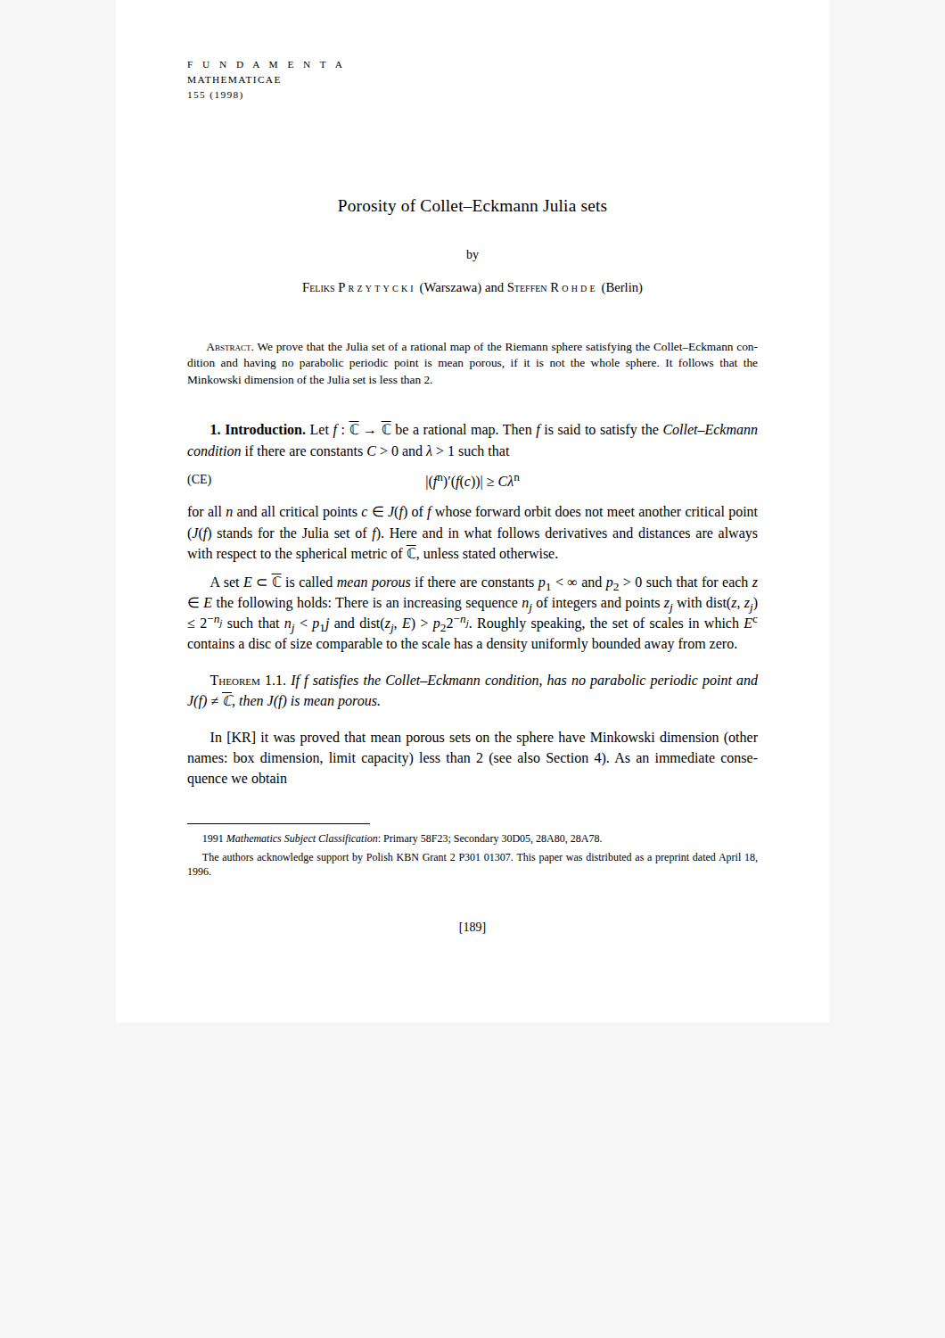F U N D A M E N T A
MATHEMATICAE
155 (1998)
Porosity of Collet–Eckmann Julia sets
by
Feliks Przytycki (Warszawa) and Steffen Rohde (Berlin)
Abstract. We prove that the Julia set of a rational map of the Riemann sphere satisfying the Collet–Eckmann condition and having no parabolic periodic point is mean porous, if it is not the whole sphere. It follows that the Minkowski dimension of the Julia set is less than 2.
1. Introduction. Let f : ℂ → ℂ be a rational map. Then f is said to satisfy the Collet–Eckmann condition if there are constants C > 0 and λ > 1 such that
(CE) |(fn)′(f(c))| ≥ Cλn
for all n and all critical points c ∈ J(f) of f whose forward orbit does not meet another critical point (J(f) stands for the Julia set of f). Here and in what follows derivatives and distances are always with respect to the spherical metric of ℂ, unless stated otherwise.
A set E ⊂ ℂ is called mean porous if there are constants p1 < ∞ and p2 > 0 such that for each z ∈ E the following holds: There is an increasing sequence nj of integers and points zj with dist(z, zj) ≤ 2−nj such that nj < p1j and dist(zj, E) > p22−nj. Roughly speaking, the set of scales in which Ec contains a disc of size comparable to the scale has a density uniformly bounded away from zero.
Theorem 1.1. If f satisfies the Collet–Eckmann condition, has no parabolic periodic point and J(f) ≠ ℂ, then J(f) is mean porous.
In [KR] it was proved that mean porous sets on the sphere have Minkowski dimension (other names: box dimension, limit capacity) less than 2 (see also Section 4). As an immediate consequence we obtain
1991 Mathematics Subject Classification: Primary 58F23; Secondary 30D05, 28A80, 28A78.
The authors acknowledge support by Polish KBN Grant 2 P301 01307. This paper was distributed as a preprint dated April 18, 1996.
[189]